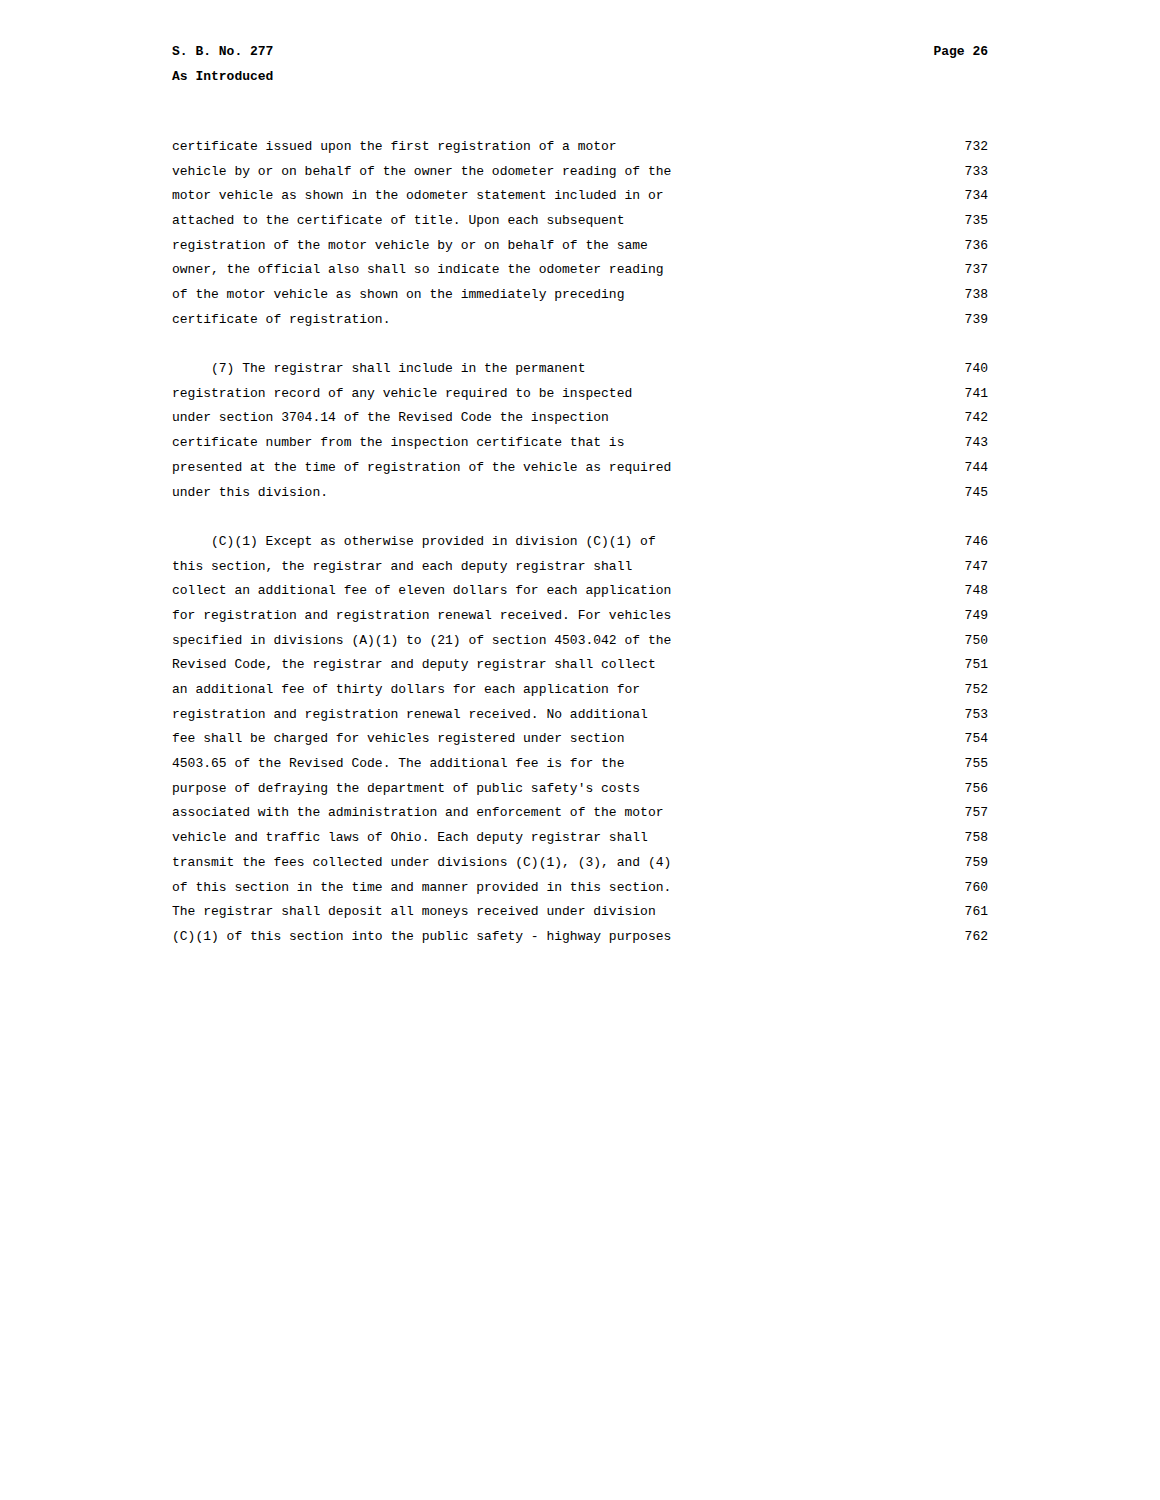S. B. No. 277
As Introduced
Page 26
certificate issued upon the first registration of a motor 732
vehicle by or on behalf of the owner the odometer reading of the 733
motor vehicle as shown in the odometer statement included in or 734
attached to the certificate of title. Upon each subsequent 735
registration of the motor vehicle by or on behalf of the same 736
owner, the official also shall so indicate the odometer reading 737
of the motor vehicle as shown on the immediately preceding 738
certificate of registration. 739
(7) The registrar shall include in the permanent 740
registration record of any vehicle required to be inspected 741
under section 3704.14 of the Revised Code the inspection 742
certificate number from the inspection certificate that is 743
presented at the time of registration of the vehicle as required 744
under this division. 745
(C)(1) Except as otherwise provided in division (C)(1) of 746
this section, the registrar and each deputy registrar shall 747
collect an additional fee of eleven dollars for each application 748
for registration and registration renewal received. For vehicles 749
specified in divisions (A)(1) to (21) of section 4503.042 of the 750
Revised Code, the registrar and deputy registrar shall collect 751
an additional fee of thirty dollars for each application for 752
registration and registration renewal received. No additional 753
fee shall be charged for vehicles registered under section 754
4503.65 of the Revised Code. The additional fee is for the 755
purpose of defraying the department of public safety's costs 756
associated with the administration and enforcement of the motor 757
vehicle and traffic laws of Ohio. Each deputy registrar shall 758
transmit the fees collected under divisions (C)(1), (3), and (4) 759
of this section in the time and manner provided in this section. 760
The registrar shall deposit all moneys received under division 761
(C)(1) of this section into the public safety - highway purposes 762